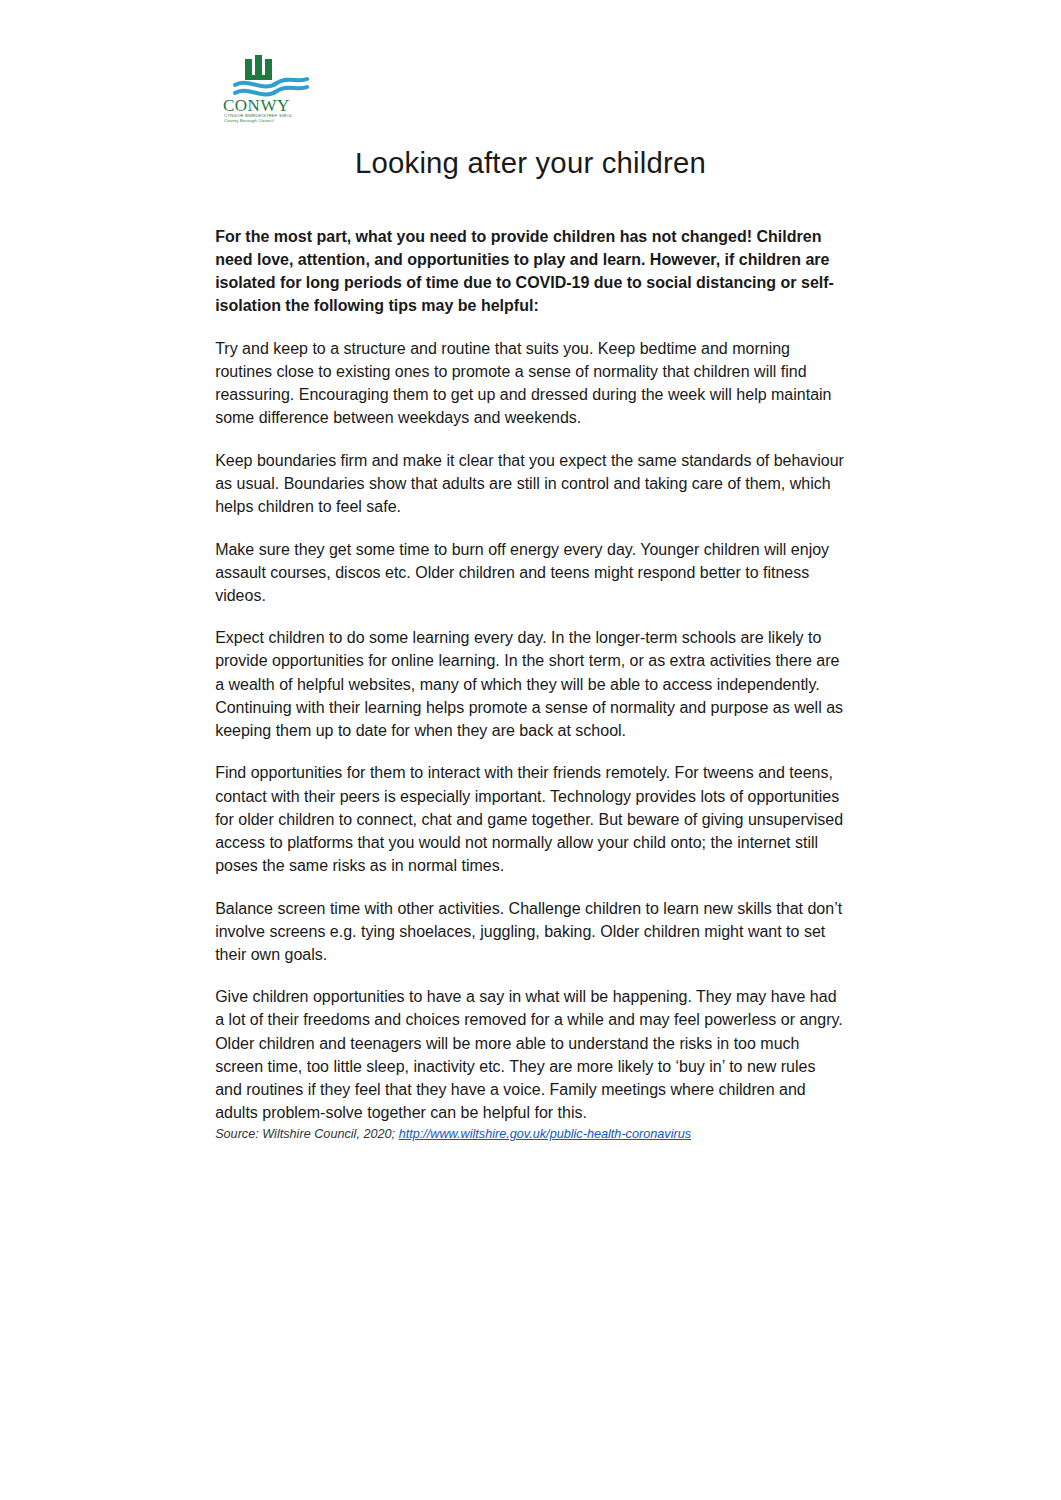CONWY CYNGOR BWRDEISTREF SIROL County Borough Council
Looking after your children
For the most part, what you need to provide children has not changed! Children need love, attention, and opportunities to play and learn. However, if children are isolated for long periods of time due to COVID-19 due to social distancing or self-isolation the following tips may be helpful:
Try and keep to a structure and routine that suits you. Keep bedtime and morning routines close to existing ones to promote a sense of normality that children will find reassuring. Encouraging them to get up and dressed during the week will help maintain some difference between weekdays and weekends.
Keep boundaries firm and make it clear that you expect the same standards of behaviour as usual. Boundaries show that adults are still in control and taking care of them, which helps children to feel safe.
Make sure they get some time to burn off energy every day. Younger children will enjoy assault courses, discos etc. Older children and teens might respond better to fitness videos.
Expect children to do some learning every day. In the longer-term schools are likely to provide opportunities for online learning. In the short term, or as extra activities there are a wealth of helpful websites, many of which they will be able to access independently. Continuing with their learning helps promote a sense of normality and purpose as well as keeping them up to date for when they are back at school.
Find opportunities for them to interact with their friends remotely. For tweens and teens, contact with their peers is especially important. Technology provides lots of opportunities for older children to connect, chat and game together. But beware of giving unsupervised access to platforms that you would not normally allow your child onto; the internet still poses the same risks as in normal times.
Balance screen time with other activities. Challenge children to learn new skills that don’t involve screens e.g. tying shoelaces, juggling, baking. Older children might want to set their own goals.
Give children opportunities to have a say in what will be happening. They may have had a lot of their freedoms and choices removed for a while and may feel powerless or angry. Older children and teenagers will be more able to understand the risks in too much screen time, too little sleep, inactivity etc. They are more likely to ‘buy in’ to new rules and routines if they feel that they have a voice. Family meetings where children and adults problem-solve together can be helpful for this.
Source: Wiltshire Council, 2020; http://www.wiltshire.gov.uk/public-health-coronavirus